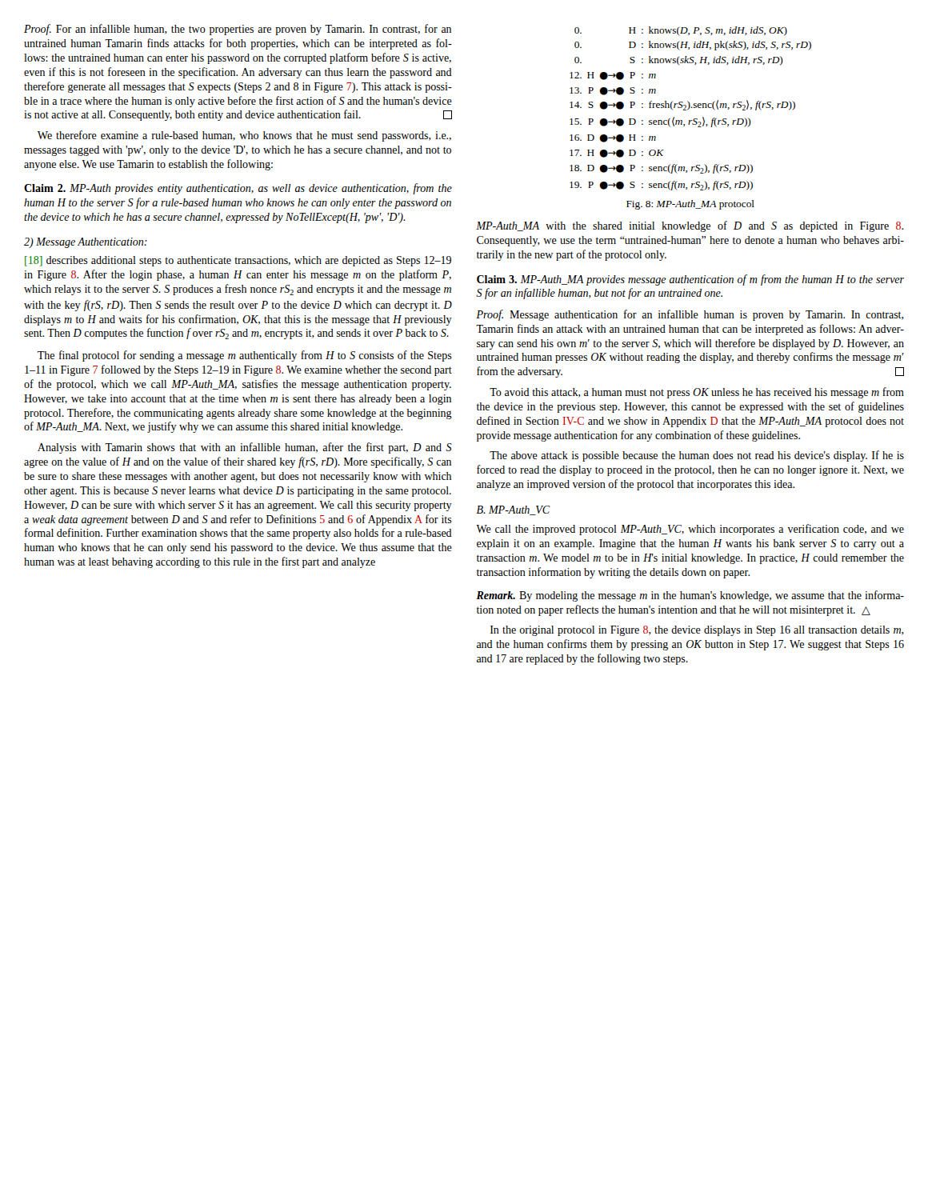Proof. For an infallible human, the two properties are proven by Tamarin. In contrast, for an untrained human Tamarin finds attacks for both properties, which can be interpreted as follows: the untrained human can enter his password on the corrupted platform before S is active, even if this is not foreseen in the specification. An adversary can thus learn the password and therefore generate all messages that S expects (Steps 2 and 8 in Figure 7). This attack is possible in a trace where the human is only active before the first action of S and the human's device is not active at all. Consequently, both entity and device authentication fail.
We therefore examine a rule-based human, who knows that he must send passwords, i.e., messages tagged with 'pw', only to the device 'D', to which he has a secure channel, and not to anyone else. We use Tamarin to establish the following:
Claim 2. MP-Auth provides entity authentication, as well as device authentication, from the human H to the server S for a rule-based human who knows he can only enter the password on the device to which he has a secure channel, expressed by NoTellExcept(H, 'pw', 'D').
2) Message Authentication:
[18] describes additional steps to authenticate transactions, which are depicted as Steps 12–19 in Figure 8. After the login phase, a human H can enter his message m on the platform P, which relays it to the server S. S produces a fresh nonce rS2 and encrypts it and the message m with the key f(rS, rD). Then S sends the result over P to the device D which can decrypt it. D displays m to H and waits for his confirmation, OK, that this is the message that H previously sent. Then D computes the function f over rS2 and m, encrypts it, and sends it over P back to S.
The final protocol for sending a message m authentically from H to S consists of the Steps 1–11 in Figure 7 followed by the Steps 12–19 in Figure 8. We examine whether the second part of the protocol, which we call MP-Auth_MA, satisfies the message authentication property. However, we take into account that at the time when m is sent there has already been a login protocol. Therefore, the communicating agents already share some knowledge at the beginning of MP-Auth_MA. Next, we justify why we can assume this shared initial knowledge.
Analysis with Tamarin shows that with an infallible human, after the first part, D and S agree on the value of H and on the value of their shared key f(rS, rD). More specifically, S can be sure to share these messages with another agent, but does not necessarily know with which other agent. This is because S never learns what device D is participating in the same protocol. However, D can be sure with which server S it has an agreement. We call this security property a weak data agreement between D and S and refer to Definitions 5 and 6 of Appendix A for its formal definition. Further examination shows that the same property also holds for a rule-based human who knows that he can only send his password to the device. We thus assume that the human was at least behaving according to this rule in the first part and analyze
| 0. | | | H | : | knows ( D , P , S , m , idH , idS , OK ) |
| 0. | | | D | : | knows ( H , idH , pk ( skS ), idS , S , rS , rD ) |
| 0. | | | S | : | knows ( skS , H , idS , idH , rS , rD ) |
| 12. | H | ●→● | P | : | m |
| 13. | P | ●→● | S | : | m |
| 14. | S | ●→● | P | : | fresh ( rS 2 ). senc (⟨ m , rS 2 ⟩, f ( rS , rD )) |
| 15. | P | ●→● | D | : | senc (⟨ m , rS 2 ⟩, f ( rS , rD )) |
| 16. | D | ●→● | H | : | m |
| 17. | H | ●→● | D | : | OK |
| 18. | D | ●→● | P | : | senc ( f ( m , rS 2 ), f ( rS , rD )) |
| 19. | P | ●→● | S | : | senc ( f ( m , rS 2 ), f ( rS , rD )) |
Fig. 8: MP-Auth_MA protocol
MP-Auth_MA with the shared initial knowledge of D and S as depicted in Figure 8. Consequently, we use the term “untrained-human” here to denote a human who behaves arbitrarily in the new part of the protocol only.
Claim 3. MP-Auth_MA provides message authentication of m from the human H to the server S for an infallible human, but not for an untrained one.
Proof. Message authentication for an infallible human is proven by Tamarin. In contrast, Tamarin finds an attack with an untrained human that can be interpreted as follows: An adversary can send his own m′ to the server S, which will therefore be displayed by D. However, an untrained human presses OK without reading the display, and thereby confirms the message m′ from the adversary.
To avoid this attack, a human must not press OK unless he has received his message m from the device in the previous step. However, this cannot be expressed with the set of guidelines defined in Section IV-C and we show in Appendix D that the MP-Auth_MA protocol does not provide message authentication for any combination of these guidelines.
The above attack is possible because the human does not read his device's display. If he is forced to read the display to proceed in the protocol, then he can no longer ignore it. Next, we analyze an improved version of the protocol that incorporates this idea.
B. MP-Auth_VC
We call the improved protocol MP-Auth_VC, which incorporates a verification code, and we explain it on an example. Imagine that the human H wants his bank server S to carry out a transaction m. We model m to be in H's initial knowledge. In practice, H could remember the transaction information by writing the details down on paper.
Remark. By modeling the message m in the human's knowledge, we assume that the information noted on paper reflects the human's intention and that he will not misinterpret it. △
In the original protocol in Figure 8, the device displays in Step 16 all transaction details m, and the human confirms them by pressing an OK button in Step 17. We suggest that Steps 16 and 17 are replaced by the following two steps.